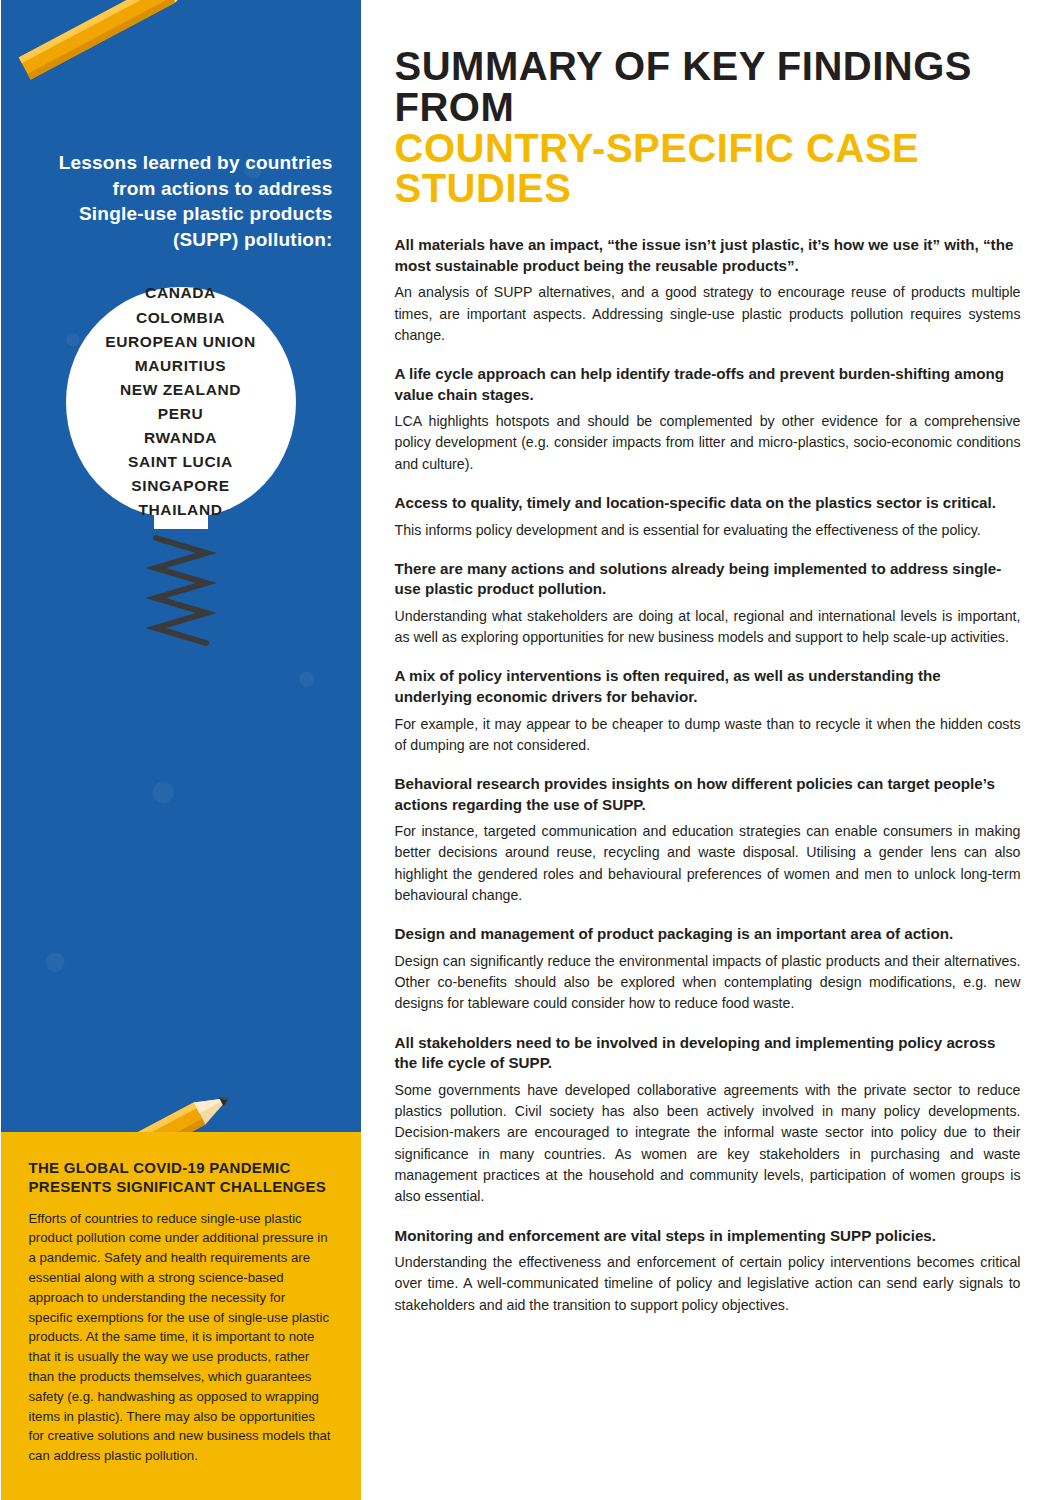Lessons learned by countries
from actions to address
Single-use plastic products
(SUPP) pollution:
Canada
Colombia
European Union
Mauritius
New Zealand
Peru
Rwanda
Saint Lucia
Singapore
Thailand
The global COVID-19 pandemic presents significant challenges
Efforts of countries to reduce single-use plastic product pollution come under additional pressure in a pandemic. Safety and health requirements are essential along with a strong science-based approach to understanding the necessity for specific exemptions for the use of single-use plastic products. At the same time, it is important to note that it is usually the way we use products, rather than the products themselves, which guarantees safety (e.g. handwashing as opposed to wrapping items in plastic). There may also be opportunities for creative solutions and new business models that can address plastic pollution.
Summary of key findings from country-specific case studies
All materials have an impact, “the issue isn’t just plastic, it’s how we use it” with, “the most sustainable product being the reusable products”.
An analysis of SUPP alternatives, and a good strategy to encourage reuse of products multiple times, are important aspects. Addressing single-use plastic products pollution requires systems change.
A life cycle approach can help identify trade-offs and prevent burden-shifting among value chain stages.
LCA highlights hotspots and should be complemented by other evidence for a comprehensive policy development (e.g. consider impacts from litter and micro-plastics, socio-economic conditions and culture).
Access to quality, timely and location-specific data on the plastics sector is critical.
This informs policy development and is essential for evaluating the effectiveness of the policy.
There are many actions and solutions already being implemented to address single-use plastic product pollution.
Understanding what stakeholders are doing at local, regional and international levels is important, as well as exploring opportunities for new business models and support to help scale-up activities.
A mix of policy interventions is often required, as well as understanding the underlying economic drivers for behavior.
For example, it may appear to be cheaper to dump waste than to recycle it when the hidden costs of dumping are not considered.
Behavioral research provides insights on how different policies can target people’s actions regarding the use of SUPP.
For instance, targeted communication and education strategies can enable consumers in making better decisions around reuse, recycling and waste disposal. Utilising a gender lens can also highlight the gendered roles and behavioural preferences of women and men to unlock long-term behavioural change.
Design and management of product packaging is an important area of action.
Design can significantly reduce the environmental impacts of plastic products and their alternatives. Other co-benefits should also be explored when contemplating design modifications, e.g. new designs for tableware could consider how to reduce food waste.
All stakeholders need to be involved in developing and implementing policy across the life cycle of SUPP.
Some governments have developed collaborative agreements with the private sector to reduce plastics pollution. Civil society has also been actively involved in many policy developments. Decision-makers are encouraged to integrate the informal waste sector into policy due to their significance in many countries. As women are key stakeholders in purchasing and waste management practices at the household and community levels, participation of women groups is also essential.
Monitoring and enforcement are vital steps in implementing SUPP policies.
Understanding the effectiveness and enforcement of certain policy interventions becomes critical over time. A well-communicated timeline of policy and legislative action can send early signals to stakeholders and aid the transition to support policy objectives.